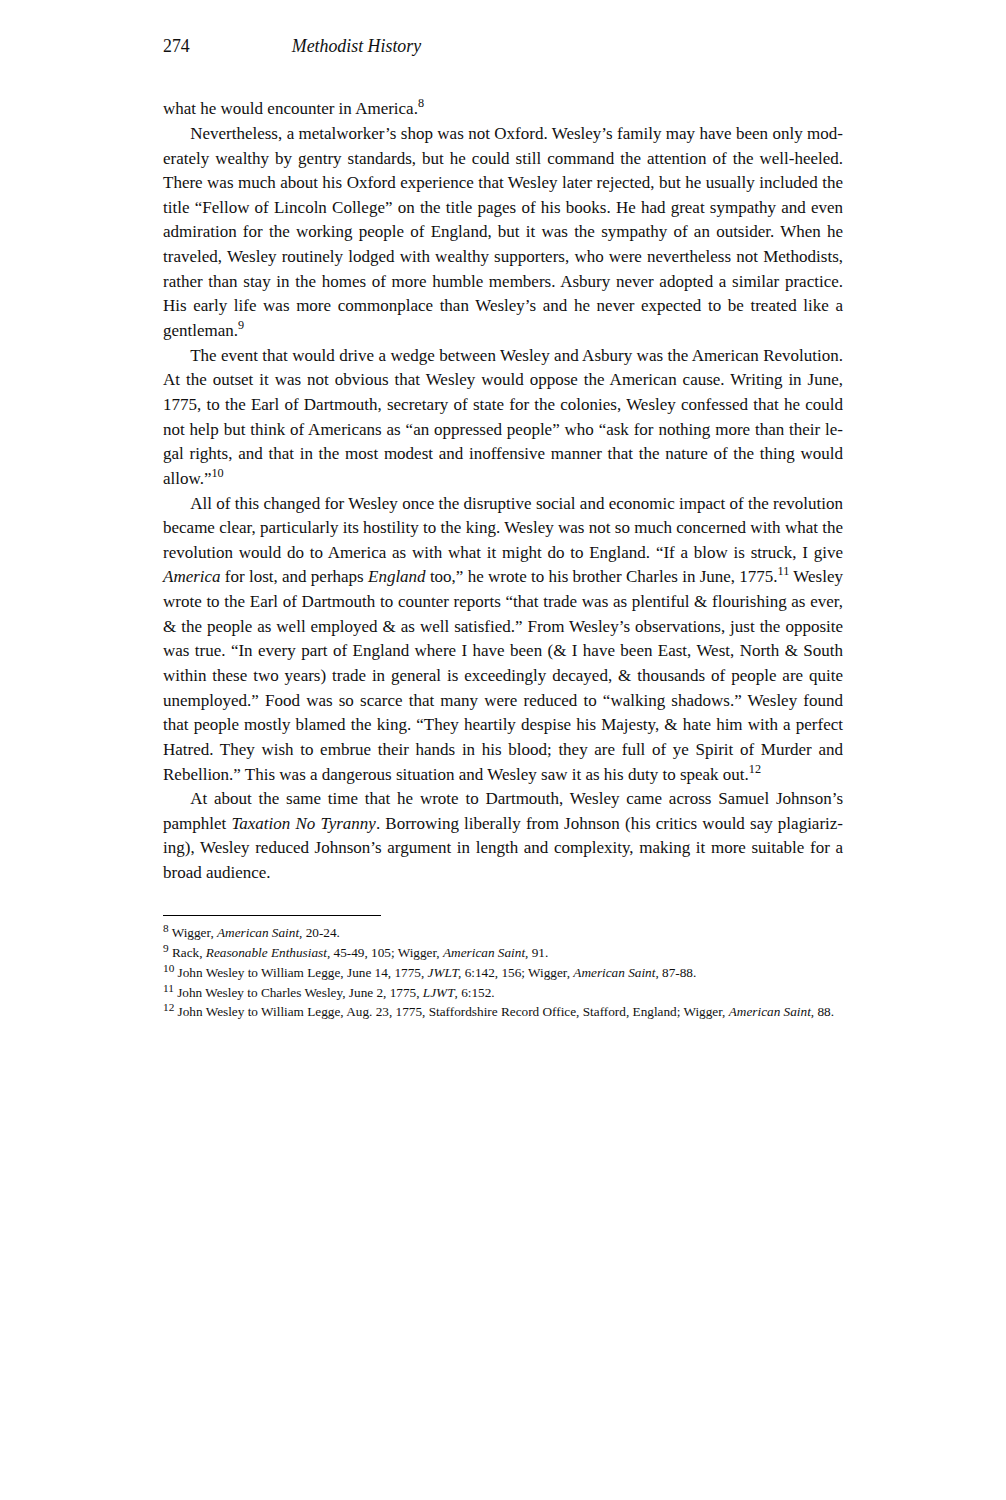274 Methodist History
what he would encounter in America.8
Nevertheless, a metalworker’s shop was not Oxford. Wesley’s family may have been only moderately wealthy by gentry standards, but he could still command the attention of the well-heeled. There was much about his Oxford experience that Wesley later rejected, but he usually included the title “Fellow of Lincoln College” on the title pages of his books. He had great sympathy and even admiration for the working people of England, but it was the sympathy of an outsider. When he traveled, Wesley routinely lodged with wealthy supporters, who were nevertheless not Methodists, rather than stay in the homes of more humble members. Asbury never adopted a similar practice. His early life was more commonplace than Wesley’s and he never expected to be treated like a gentleman.9
The event that would drive a wedge between Wesley and Asbury was the American Revolution. At the outset it was not obvious that Wesley would oppose the American cause. Writing in June, 1775, to the Earl of Dartmouth, secretary of state for the colonies, Wesley confessed that he could not help but think of Americans as “an oppressed people” who “ask for nothing more than their legal rights, and that in the most modest and inoffensive manner that the nature of the thing would allow.”10
All of this changed for Wesley once the disruptive social and economic impact of the revolution became clear, particularly its hostility to the king. Wesley was not so much concerned with what the revolution would do to America as with what it might do to England. “If a blow is struck, I give America for lost, and perhaps England too,” he wrote to his brother Charles in June, 1775.11 Wesley wrote to the Earl of Dartmouth to counter reports “that trade was as plentiful & flourishing as ever, & the people as well employed & as well satisfied.” From Wesley’s observations, just the opposite was true. “In every part of England where I have been (& I have been East, West, North & South within these two years) trade in general is exceedingly decayed, & thousands of people are quite unemployed.” Food was so scarce that many were reduced to “walking shadows.” Wesley found that people mostly blamed the king. “They heartily despise his Majesty, & hate him with a perfect Hatred. They wish to embrue their hands in his blood; they are full of ye Spirit of Murder and Rebellion.” This was a dangerous situation and Wesley saw it as his duty to speak out.12
At about the same time that he wrote to Dartmouth, Wesley came across Samuel Johnson’s pamphlet Taxation No Tyranny. Borrowing liberally from Johnson (his critics would say plagiarizing), Wesley reduced Johnson’s argument in length and complexity, making it more suitable for a broad audience.
8 Wigger, American Saint, 20-24.
9 Rack, Reasonable Enthusiast, 45-49, 105; Wigger, American Saint, 91.
10 John Wesley to William Legge, June 14, 1775, JWLT, 6:142, 156; Wigger, American Saint, 87-88.
11 John Wesley to Charles Wesley, June 2, 1775, LJWT, 6:152.
12 John Wesley to William Legge, Aug. 23, 1775, Staffordshire Record Office, Stafford, England; Wigger, American Saint, 88.